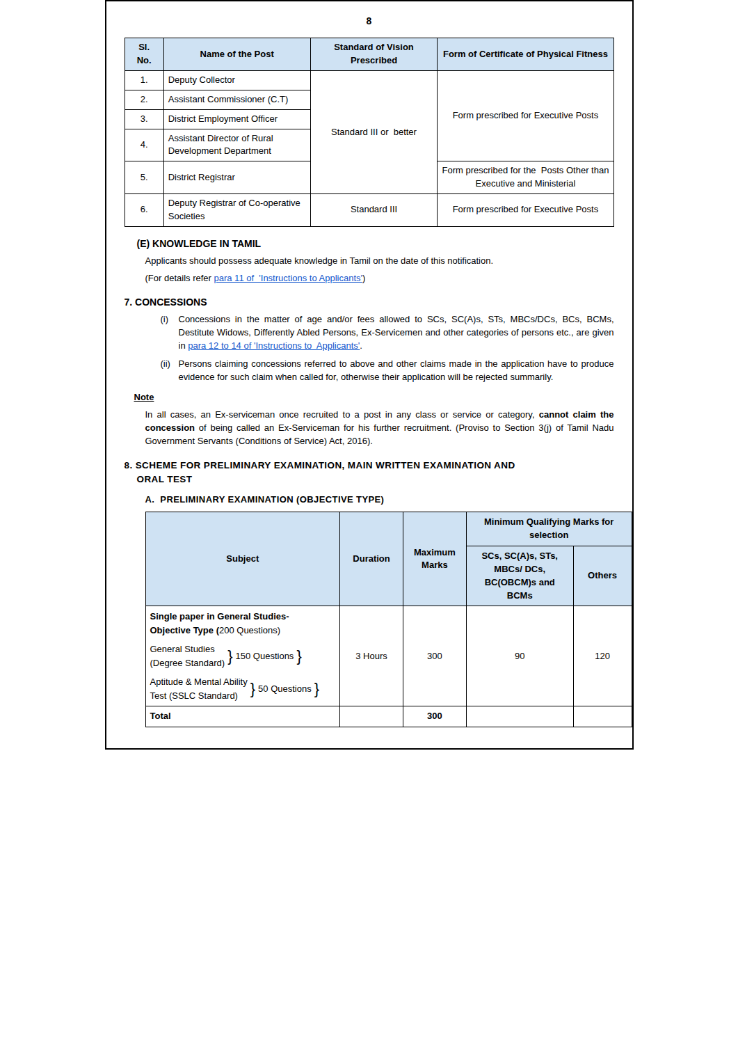8
| Sl. No. | Name of the Post | Standard of Vision Prescribed | Form of Certificate of Physical Fitness |
| --- | --- | --- | --- |
| 1. | Deputy Collector | Standard III or better | Form prescribed for Executive Posts |
| 2. | Assistant Commissioner (C.T) |
| 3. | District Employment Officer |
| 4. | Assistant Director of Rural Development Department |
| 5. | District Registrar | Form prescribed for the Posts Other than Executive and Ministerial |
| 6. | Deputy Registrar of Co-operative Societies | Standard III | Form prescribed for Executive Posts |
(E) KNOWLEDGE IN TAMIL
Applicants should possess adequate knowledge in Tamil on the date of this notification.
(For details refer para 11 of 'Instructions to Applicants')
7. CONCESSIONS
(i) Concessions in the matter of age and/or fees allowed to SCs, SC(A)s, STs, MBCs/DCs, BCs, BCMs, Destitute Widows, Differently Abled Persons, Ex-Servicemen and other categories of persons etc., are given in para 12 to 14 of 'Instructions to Applicants'.
(ii) Persons claiming concessions referred to above and other claims made in the application have to produce evidence for such claim when called for, otherwise their application will be rejected summarily.
Note
In all cases, an Ex-serviceman once recruited to a post in any class or service or category, cannot claim the concession of being called an Ex-Serviceman for his further recruitment. (Proviso to Section 3(j) of Tamil Nadu Government Servants (Conditions of Service) Act, 2016).
8. SCHEME FOR PRELIMINARY EXAMINATION, MAIN WRITTEN EXAMINATION ANDORAL TEST
A. PRELIMINARY EXAMINATION (OBJECTIVE TYPE)
| Subject | Duration | Maximum Marks | Minimum Qualifying Marks for selection |
| --- | --- | --- | --- |
| SCs, SC(A)s, STs, MBCs/ DCs, BC(OBCM)s and BCMs | Others |
| Single paper in General Studies- Objective Type ( 200 Questions) General Studies (Degree Standard) } 150 Questions } Aptitude & Mental Ability Test (SSLC Standard) } 50 Questions } | 3 Hours | 300 | 90 | 120 |
| Total | | 300 | | |